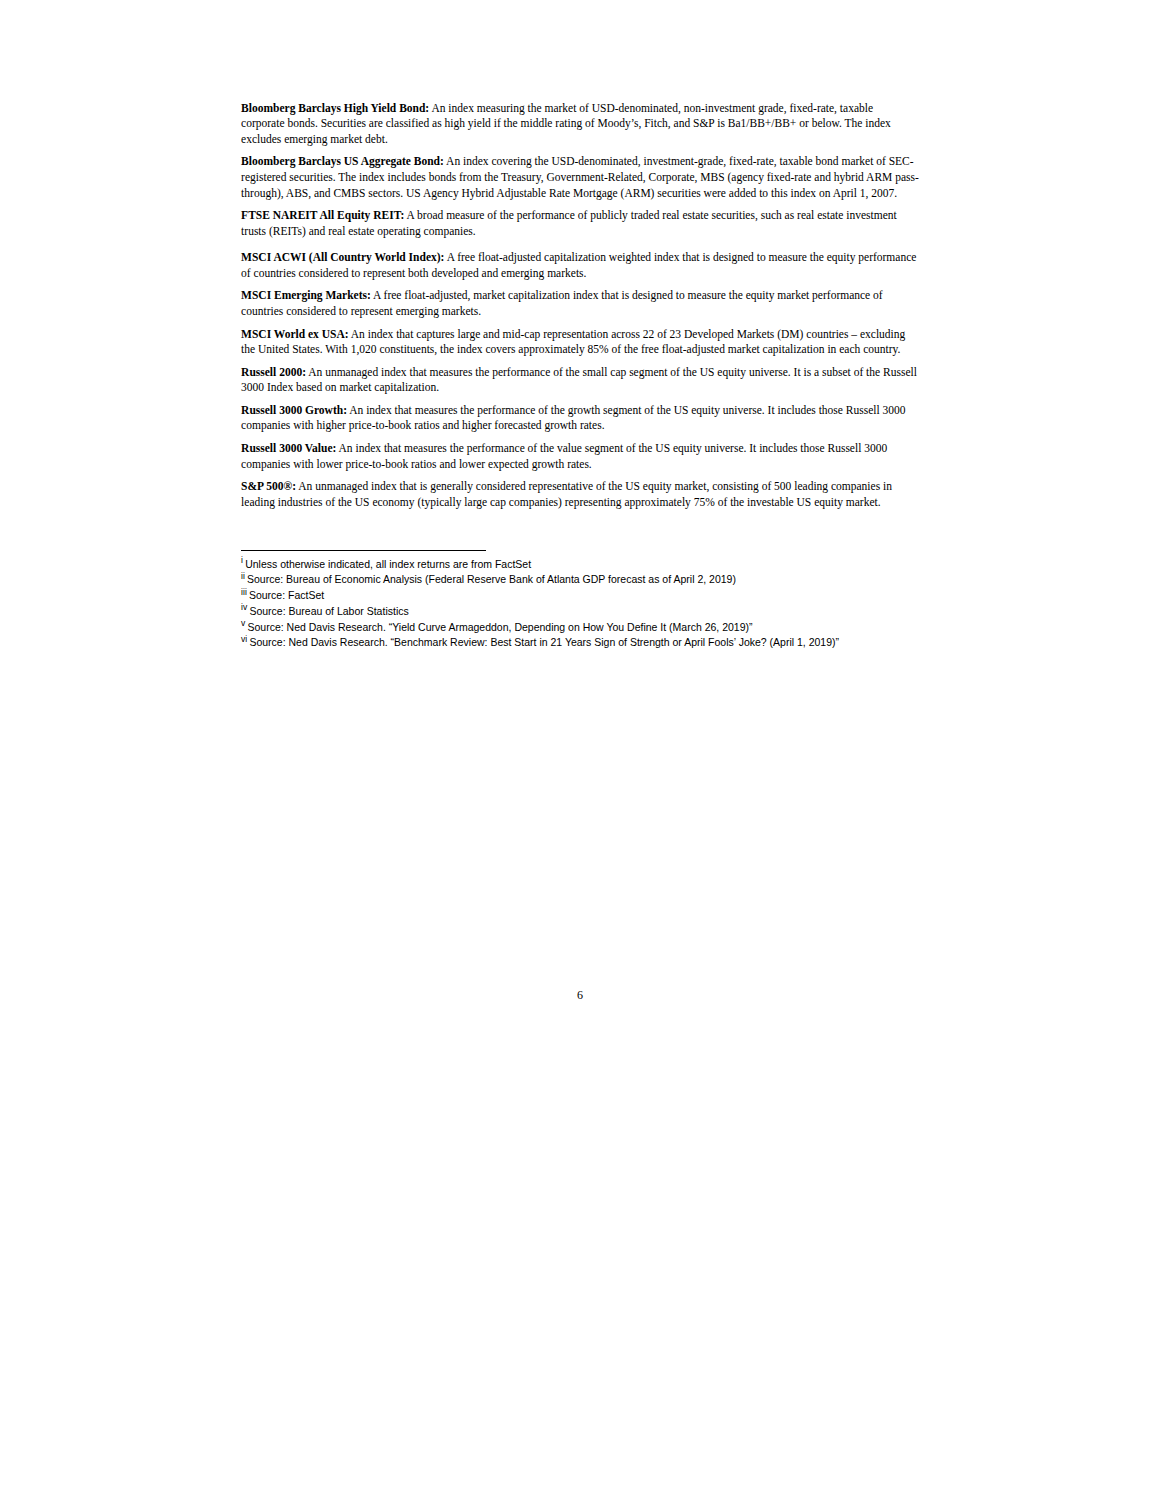Bloomberg Barclays High Yield Bond: An index measuring the market of USD-denominated, non-investment grade, fixed-rate, taxable corporate bonds. Securities are classified as high yield if the middle rating of Moody’s, Fitch, and S&P is Ba1/BB+/BB+ or below. The index excludes emerging market debt.
Bloomberg Barclays US Aggregate Bond: An index covering the USD-denominated, investment-grade, fixed-rate, taxable bond market of SEC-registered securities. The index includes bonds from the Treasury, Government-Related, Corporate, MBS (agency fixed-rate and hybrid ARM pass-through), ABS, and CMBS sectors. US Agency Hybrid Adjustable Rate Mortgage (ARM) securities were added to this index on April 1, 2007.
FTSE NAREIT All Equity REIT: A broad measure of the performance of publicly traded real estate securities, such as real estate investment trusts (REITs) and real estate operating companies.
MSCI ACWI (All Country World Index): A free float-adjusted capitalization weighted index that is designed to measure the equity performance of countries considered to represent both developed and emerging markets.
MSCI Emerging Markets: A free float-adjusted, market capitalization index that is designed to measure the equity market performance of countries considered to represent emerging markets.
MSCI World ex USA: An index that captures large and mid-cap representation across 22 of 23 Developed Markets (DM) countries – excluding the United States. With 1,020 constituents, the index covers approximately 85% of the free float-adjusted market capitalization in each country.
Russell 2000: An unmanaged index that measures the performance of the small cap segment of the US equity universe. It is a subset of the Russell 3000 Index based on market capitalization.
Russell 3000 Growth: An index that measures the performance of the growth segment of the US equity universe. It includes those Russell 3000 companies with higher price-to-book ratios and higher forecasted growth rates.
Russell 3000 Value: An index that measures the performance of the value segment of the US equity universe. It includes those Russell 3000 companies with lower price-to-book ratios and lower expected growth rates.
S&P 500®: An unmanaged index that is generally considered representative of the US equity market, consisting of 500 leading companies in leading industries of the US economy (typically large cap companies) representing approximately 75% of the investable US equity market.
iUnless otherwise indicated, all index returns are from FactSet
iiSource: Bureau of Economic Analysis (Federal Reserve Bank of Atlanta GDP forecast as of April 2, 2019)
iiiSource: FactSet
ivSource: Bureau of Labor Statistics
vSource: Ned Davis Research. “Yield Curve Armageddon, Depending on How You Define It (March 26, 2019)”
viSource: Ned Davis Research. “Benchmark Review: Best Start in 21 Years Sign of Strength or April Fools’ Joke? (April 1, 2019)”
6